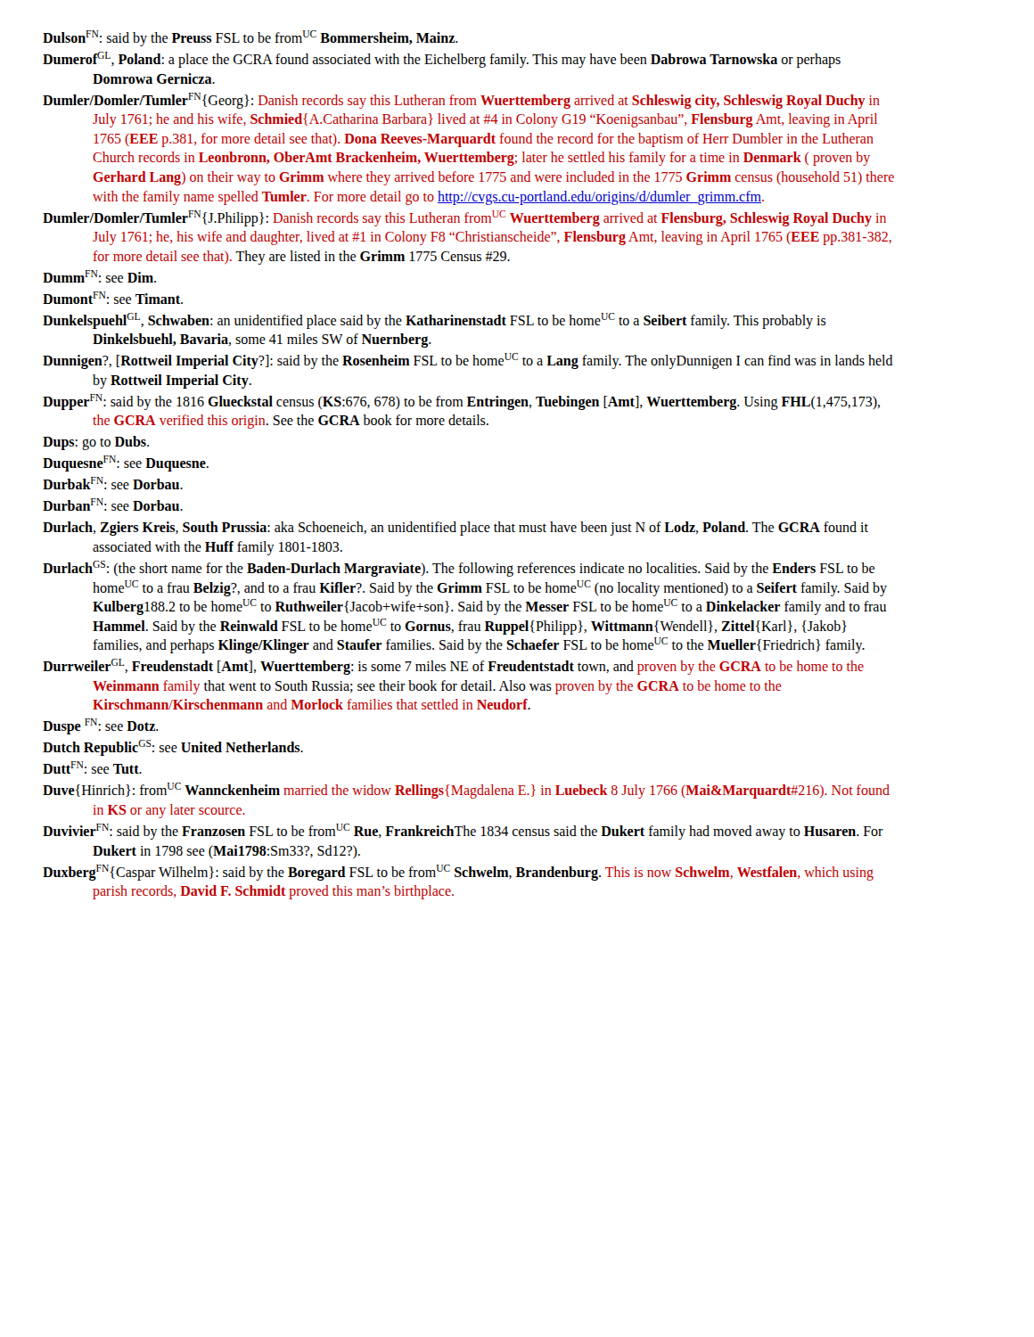DulsonFN: said by the Preuss FSL to be fromUC Bommersheim, Mainz.
DumerofGL, Poland: a place the GCRA found associated with the Eichelberg family. This may have been Dabrowa Tarnowska or perhaps Domrowa Gernicza.
Dumler/Domler/TumlerFN{Georg}: Danish records say this Lutheran from Wuerttemberg arrived at Schleswig city, Schleswig Royal Duchy in July 1761; he and his wife, Schmied{A.Catharina Barbara} lived at #4 in Colony G19 “Koenigsanbau”, Flensburg Amt, leaving in April 1765 (EEE p.381, for more detail see that). Dona Reeves-Marquardt found the record for the baptism of Herr Dumbler in the Lutheran Church records in Leonbronn, OberAmt Brackenheim, Wuerttemberg; later he settled his family for a time in Denmark ( proven by Gerhard Lang) on their way to Grimm where they arrived before 1775 and were included in the 1775 Grimm census (household 51) there with the family name spelled Tumler. For more detail go to http://cvgs.cu-portland.edu/origins/d/dumler_grimm.cfm.
Dumler/Domler/TumlerFN{J.Philipp}: Danish records say this Lutheran fromUC Wuerttemberg arrived at Flensburg, Schleswig Royal Duchy in July 1761; he, his wife and daughter, lived at #1 in Colony F8 “Christianscheide”, Flensburg Amt, leaving in April 1765 (EEE pp.381-382, for more detail see that). They are listed in the Grimm 1775 Census #29.
DummFN: see Dim.
DumontFN: see Timant.
DunkelspuehlGL, Schwaben: an unidentified place said by the Katharinenstadt FSL to be homeUC to a Seibert family. This probably is Dinkelsbuehl, Bavaria, some 41 miles SW of Nuernberg.
Dunnigen?, [Rottweil Imperial City?]: said by the Rosenheim FSL to be homeUC to a Lang family. The onlyDunnigen I can find was in lands held by Rottweil Imperial City.
DupperFN: said by the 1816 Glueckstal census (KS:676, 678) to be from Entringen, Tuebingen [Amt], Wuerttemberg. Using FHL(1,475,173), the GCRA verified this origin. See the GCRA book for more details.
Dups: go to Dubs.
DuquesneFN: see Duquesne.
DurbakFN: see Dorbau.
DurbanFN: see Dorbau.
Durlach, Zgiers Kreis, South Prussia: aka Schoeneich, an unidentified place that must have been just N of Lodz, Poland. The GCRA found it associated with the Huff family 1801-1803.
DurlachGS: (the short name for the Baden-Durlach Margraviate). The following references indicate no localities. Said by the Enders FSL to be homeUC to a frau Belzig?, and to a frau Kifler?. Said by the Grimm FSL to be homeUC (no locality mentioned) to a Seifert family. Said by Kulberg188.2 to be homeUC to Ruthweiler{Jacob+wife+son}. Said by the Messer FSL to be homeUC to a Dinkelacker family and to frau Hammel. Said by the Reinwald FSL to be homeUC to Gornus, frau Ruppel{Philipp}, Wittmann{Wendell}, Zittel{Karl}, {Jakob} families, and perhaps Klinge/Klinger and Staufer families. Said by the Schaefer FSL to be homeUC to the Mueller{Friedrich} family.
DurrweilerGL, Freudenstadt [Amt], Wuerttemberg: is some 7 miles NE of Freudentstadt town, and proven by the GCRA to be home to the Weinmann family that went to South Russia; see their book for detail. Also was proven by the GCRA to be home to the Kirschmann/Kirschenmann and Morlock families that settled in Neudorf.
Duspe FN: see Dotz.
Dutch RepublicGS: see United Netherlands.
DuttFN: see Tutt.
Duve{Hinrich}: fromUC Wannckenheim married the widow Rellings{Magdalena E.} in Luebeck 8 July 1766 (Mai&Marquardt#216). Not found in KS or any later scource.
DuvivierFN: said by the Franzosen FSL to be fromUC Rue, Frankreich The 1834 census said the Dukert family had moved away to Husaren. For Dukert in 1798 see (Mai1798:Sm33?, Sd12?).
DuxbergFN{Caspar Wilhelm}: said by the Boregard FSL to be fromUC Schwelm, Brandenburg. This is now Schwelm, Westfalen, which using parish records, David F. Schmidt proved this man’s birthplace.